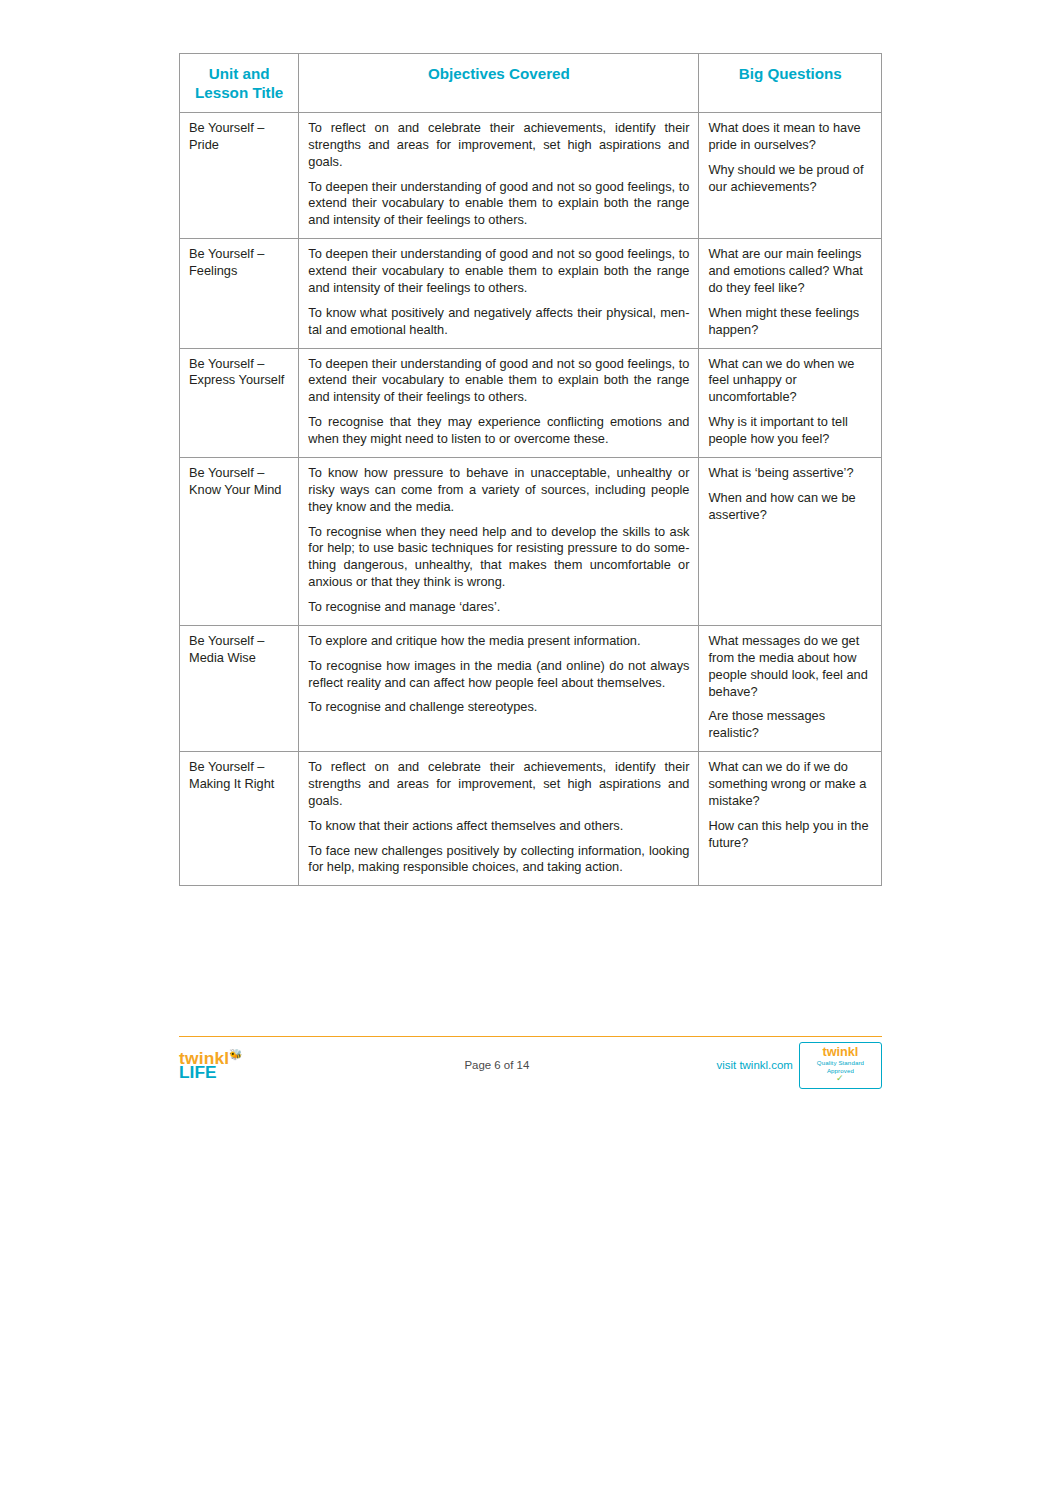| Unit and Lesson Title | Objectives Covered | Big Questions |
| --- | --- | --- |
| Be Yourself – Pride | To reflect on and celebrate their achievements, identify their strengths and areas for improvement, set high aspirations and goals. To deepen their understanding of good and not so good feelings, to extend their vocabulary to enable them to explain both the range and intensity of their feelings to others. | What does it mean to have pride in ourselves? Why should we be proud of our achievements? |
| Be Yourself – Feelings | To deepen their understanding of good and not so good feelings, to extend their vocabulary to enable them to explain both the range and intensity of their feelings to others. To know what positively and negatively affects their physical, mental and emotional health. | What are our main feelings and emotions called? What do they feel like? When might these feelings happen? |
| Be Yourself – Express Yourself | To deepen their understanding of good and not so good feelings, to extend their vocabulary to enable them to explain both the range and intensity of their feelings to others. To recognise that they may experience conflicting emotions and when they might need to listen to or overcome these. | What can we do when we feel unhappy or uncomfortable? Why is it important to tell people how you feel? |
| Be Yourself – Know Your Mind | To know how pressure to behave in unacceptable, unhealthy or risky ways can come from a variety of sources, including people they know and the media. To recognise when they need help and to develop the skills to ask for help; to use basic techniques for resisting pressure to do something dangerous, unhealthy, that makes them uncomfortable or anxious or that they think is wrong. To recognise and manage ‘dares’. | What is ‘being assertive’? When and how can we be assertive? |
| Be Yourself – Media Wise | To explore and critique how the media present information. To recognise how images in the media (and online) do not always reflect reality and can affect how people feel about themselves. To recognise and challenge stereotypes. | What messages do we get from the media about how people should look, feel and behave? Are those messages realistic? |
| Be Yourself – Making It Right | To reflect on and celebrate their achievements, identify their strengths and areas for improvement, set high aspirations and goals. To know that their actions affect themselves and others. To face new challenges positively by collecting information, looking for help, making responsible choices, and taking action. | What can we do if we do something wrong or make a mistake? How can this help you in the future? |
twinkl🐝 LIFE
Page 6 of 14
visit twinkl.com
twinkl
Quality Standard
Approved
✓